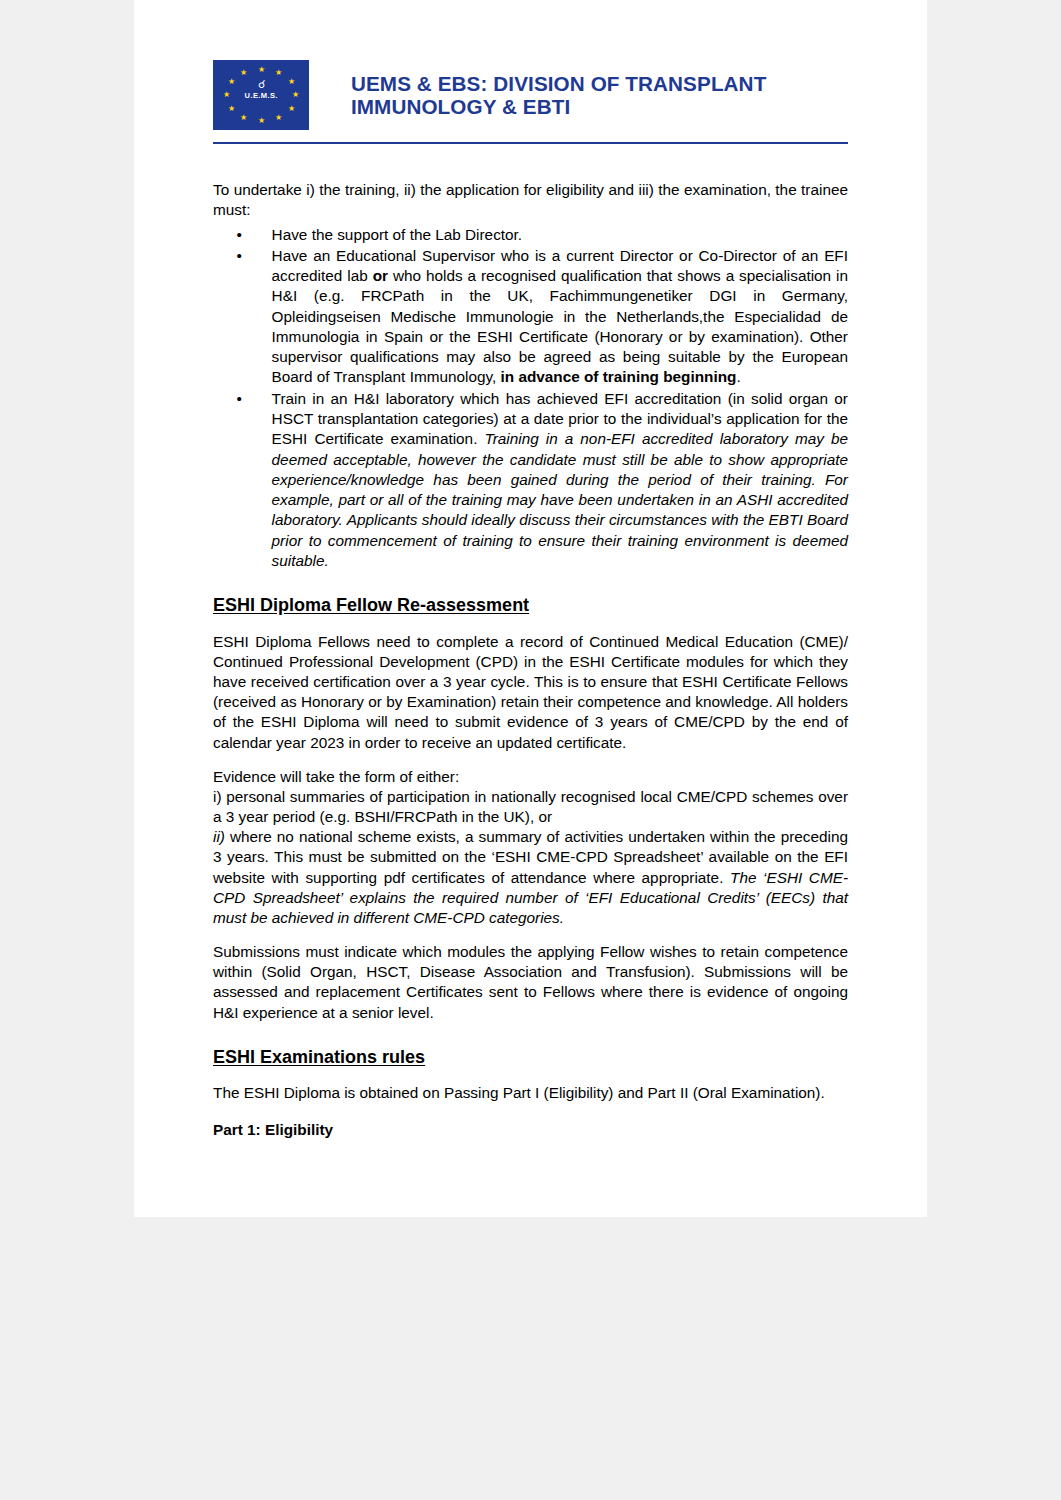☌ U.E.M.S. ★ ★ ★ ★ ★ ★ ★ ★ ★ ★ ★ ★
UEMS & EBS: DIVISION OF TRANSPLANT IMMUNOLOGY & EBTI
To undertake i) the training, ii) the application for eligibility and iii) the examination, the trainee must:
Have the support of the Lab Director.
Have an Educational Supervisor who is a current Director or Co-Director of an EFI accredited lab or who holds a recognised qualification that shows a specialisation in H&I (e.g. FRCPath in the UK, Fachimmungenetiker DGI in Germany, Opleidingseisen Medische Immunologie in the Netherlands,the Especialidad de Immunologia in Spain or the ESHI Certificate (Honorary or by examination). Other supervisor qualifications may also be agreed as being suitable by the European Board of Transplant Immunology, in advance of training beginning.
Train in an H&I laboratory which has achieved EFI accreditation (in solid organ or HSCT transplantation categories) at a date prior to the individual’s application for the ESHI Certificate examination. Training in a non-EFI accredited laboratory may be deemed acceptable, however the candidate must still be able to show appropriate experience/knowledge has been gained during the period of their training. For example, part or all of the training may have been undertaken in an ASHI accredited laboratory. Applicants should ideally discuss their circumstances with the EBTI Board prior to commencement of training to ensure their training environment is deemed suitable.
ESHI Diploma Fellow Re-assessment
ESHI Diploma Fellows need to complete a record of Continued Medical Education (CME)/ Continued Professional Development (CPD) in the ESHI Certificate modules for which they have received certification over a 3 year cycle. This is to ensure that ESHI Certificate Fellows (received as Honorary or by Examination) retain their competence and knowledge. All holders of the ESHI Diploma will need to submit evidence of 3 years of CME/CPD by the end of calendar year 2023 in order to receive an updated certificate.
Evidence will take the form of either:
i) personal summaries of participation in nationally recognised local CME/CPD schemes over a 3 year period (e.g. BSHI/FRCPath in the UK), or
ii) where no national scheme exists, a summary of activities undertaken within the preceding 3 years. This must be submitted on the ‘ESHI CME-CPD Spreadsheet’ available on the EFI website with supporting pdf certificates of attendance where appropriate. The ‘ESHI CME-CPD Spreadsheet’ explains the required number of ‘EFI Educational Credits’ (EECs) that must be achieved in different CME-CPD categories.
Submissions must indicate which modules the applying Fellow wishes to retain competence within (Solid Organ, HSCT, Disease Association and Transfusion). Submissions will be assessed and replacement Certificates sent to Fellows where there is evidence of ongoing H&I experience at a senior level.
ESHI Examinations rules
The ESHI Diploma is obtained on Passing Part I (Eligibility) and Part II (Oral Examination).
Part 1: Eligibility